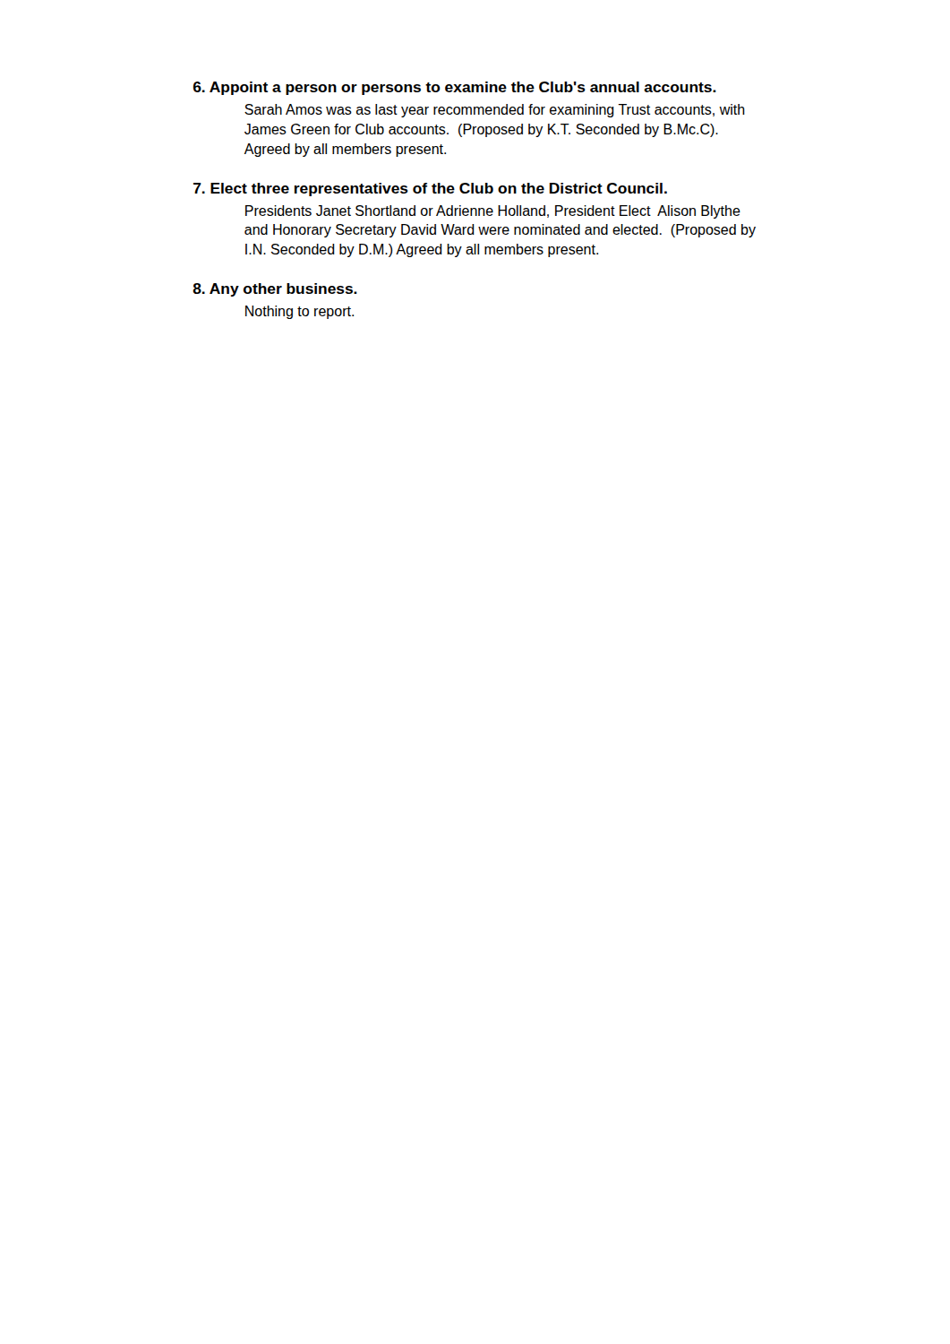Appoint a person or persons to examine the Club's annual accounts.
Sarah Amos was as last year recommended for examining Trust accounts, with James Green for Club accounts. (Proposed by K.T. Seconded by B.Mc.C). Agreed by all members present.
Elect three representatives of the Club on the District Council.
Presidents Janet Shortland or Adrienne Holland, President Elect Alison Blythe and Honorary Secretary David Ward were nominated and elected. (Proposed by I.N. Seconded by D.M.) Agreed by all members present.
Any other business.
Nothing to report.